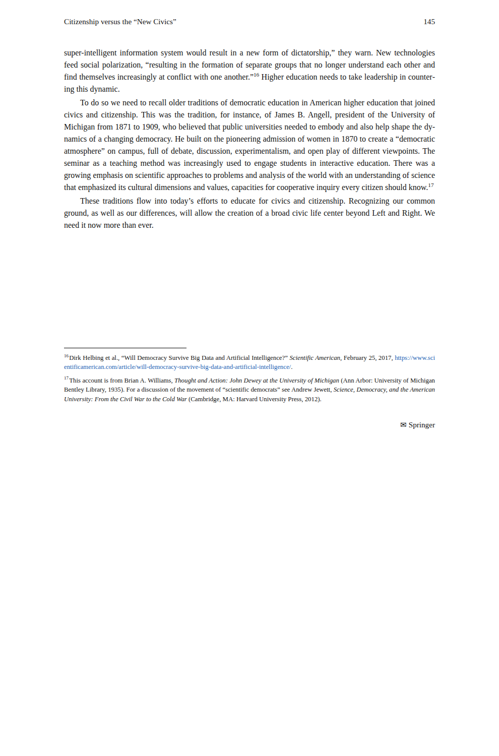Citizenship versus the “New Civics” 145
super-intelligent information system would result in a new form of dictatorship,” they warn. New technologies feed social polarization, “resulting in the formation of separate groups that no longer understand each other and find themselves increasingly at conflict with one another.”16 Higher education needs to take leadership in countering this dynamic.
To do so we need to recall older traditions of democratic education in American higher education that joined civics and citizenship. This was the tradition, for instance, of James B. Angell, president of the University of Michigan from 1871 to 1909, who believed that public universities needed to embody and also help shape the dynamics of a changing democracy. He built on the pioneering admission of women in 1870 to create a “democratic atmosphere” on campus, full of debate, discussion, experimentalism, and open play of different viewpoints. The seminar as a teaching method was increasingly used to engage students in interactive education. There was a growing emphasis on scientific approaches to problems and analysis of the world with an understanding of science that emphasized its cultural dimensions and values, capacities for cooperative inquiry every citizen should know.17
These traditions flow into today’s efforts to educate for civics and citizenship. Recognizing our common ground, as well as our differences, will allow the creation of a broad civic life center beyond Left and Right. We need it now more than ever.
16Dirk Helbing et al., “Will Democracy Survive Big Data and Artificial Intelligence?” Scientific American, February 25, 2017, https://www.scientificamerican.com/article/will-democracy-survive-big-data-and-artificial-intelligence/.
17This account is from Brian A. Williams, Thought and Action: John Dewey at the University of Michigan (Ann Arbor: University of Michigan Bentley Library, 1935). For a discussion of the movement of “scientific democrats” see Andrew Jewett, Science, Democracy, and the American University: From the Civil War to the Cold War (Cambridge, MA: Harvard University Press, 2012).
Springer